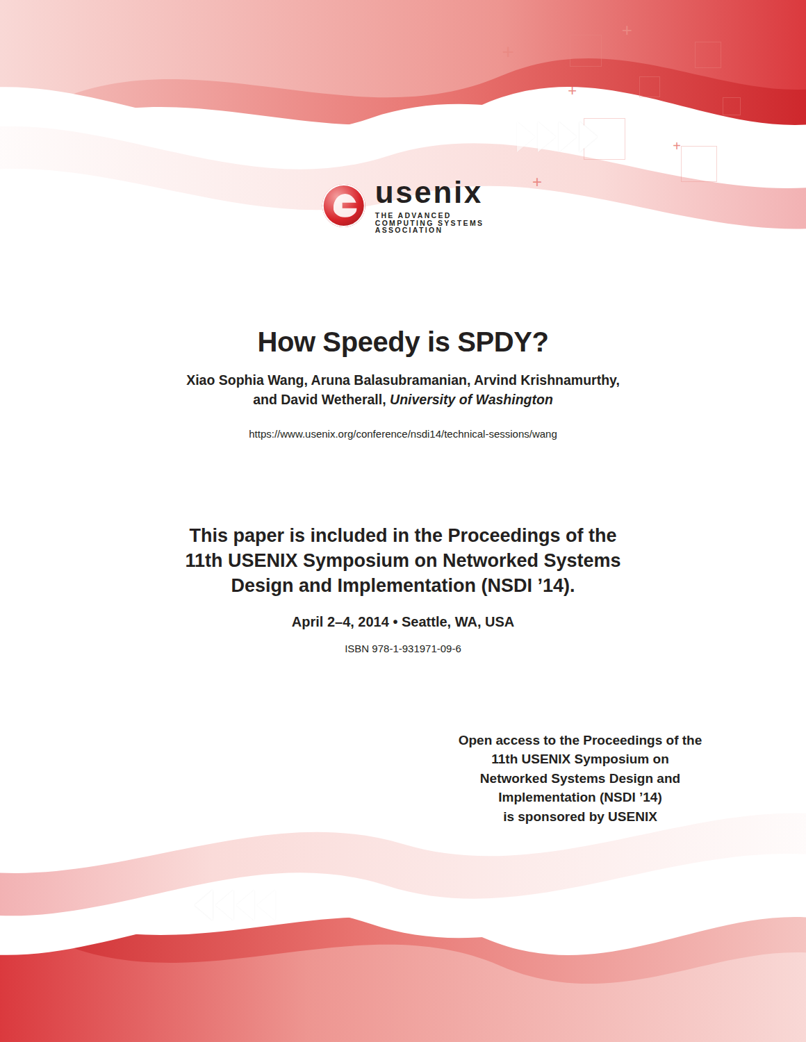+ + + + +
usenix
THE ADVANCED COMPUTING SYSTEMS ASSOCIATION
How Speedy is SPDY?
Xiao Sophia Wang, Aruna Balasubramanian, Arvind Krishnamurthy,
and David Wetherall, University of Washington
https://www.usenix.org/conference/nsdi14/technical-sessions/wang
This paper is included in the Proceedings of the
11th USENIX Symposium on Networked Systems
Design and Implementation (NSDI ’14).
April 2–4, 2014 • Seattle, WA, USA
ISBN 978-1-931971-09-6
Open access to the Proceedings of the
11th USENIX Symposium on
Networked Systems Design and
Implementation (NSDI ’14)
is sponsored by USENIX
+ + + +